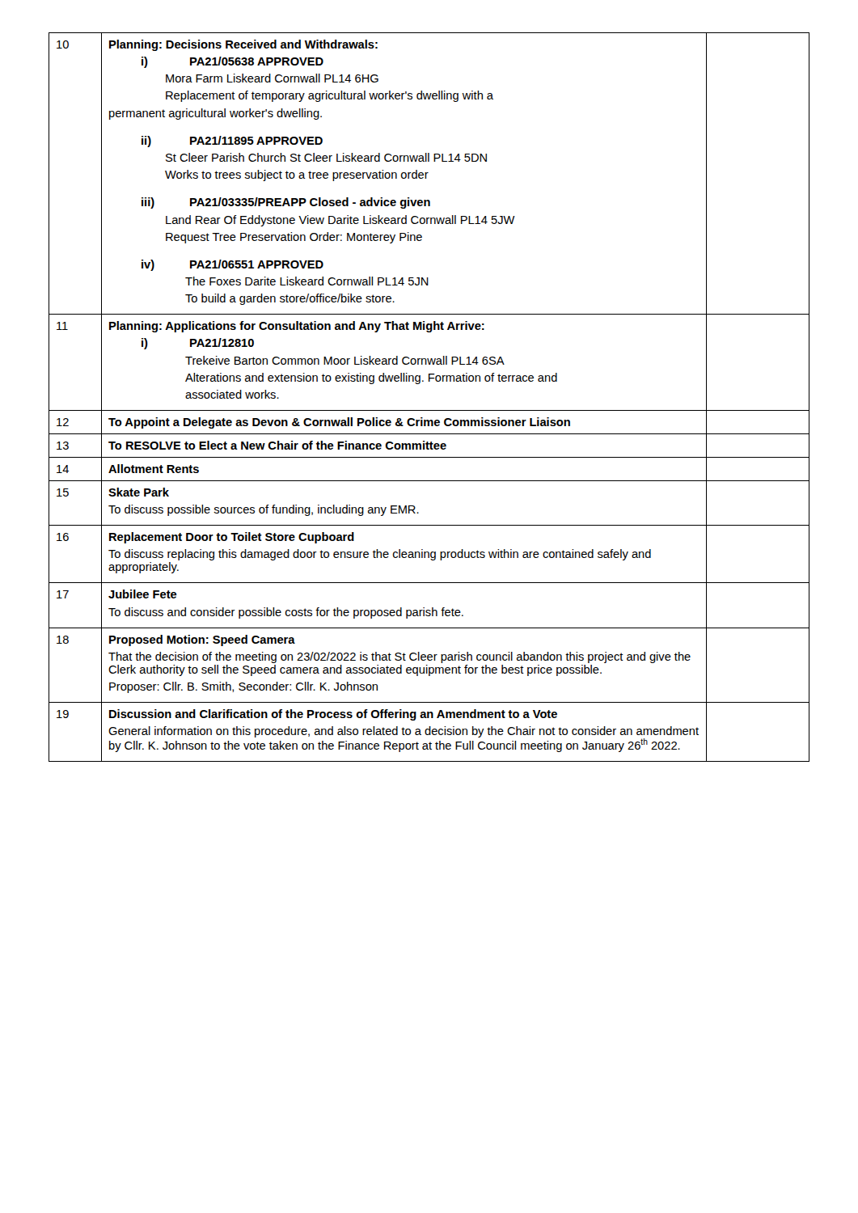| 10 | Planning: Decisions Received and Withdrawals: i) PA21/05638 APPROVED Mora Farm Liskeard Cornwall PL14 6HG Replacement of temporary agricultural worker's dwelling with a permanent agricultural worker's dwelling. ii) PA21/11895 APPROVED St Cleer Parish Church St Cleer Liskeard Cornwall PL14 5DN Works to trees subject to a tree preservation order iii) PA21/03335/PREAPP Closed - advice given Land Rear Of Eddystone View Darite Liskeard Cornwall PL14 5JW Request Tree Preservation Order: Monterey Pine iv) PA21/06551 APPROVED The Foxes Darite Liskeard Cornwall PL14 5JN To build a garden store/office/bike store. | |
| 11 | Planning: Applications for Consultation and Any That Might Arrive: i) PA21/12810 Trekeive Barton Common Moor Liskeard Cornwall PL14 6SA Alterations and extension to existing dwelling. Formation of terrace and associated works. | |
| 12 | To Appoint a Delegate as Devon & Cornwall Police & Crime Commissioner Liaison | |
| 13 | To RESOLVE to Elect a New Chair of the Finance Committee | |
| 14 | Allotment Rents | |
| 15 | Skate Park To discuss possible sources of funding, including any EMR. | |
| 16 | Replacement Door to Toilet Store Cupboard To discuss replacing this damaged door to ensure the cleaning products within are contained safely and appropriately. | |
| 17 | Jubilee Fete To discuss and consider possible costs for the proposed parish fete. | |
| 18 | Proposed Motion: Speed Camera That the decision of the meeting on 23/02/2022 is that St Cleer parish council abandon this project and give the Clerk authority to sell the Speed camera and associated equipment for the best price possible. Proposer: Cllr. B. Smith, Seconder: Cllr. K. Johnson | |
| 19 | Discussion and Clarification of the Process of Offering an Amendment to a Vote General information on this procedure, and also related to a decision by the Chair not to consider an amendment by Cllr. K. Johnson to the vote taken on the Finance Report at the Full Council meeting on January 26 th 2022. | |